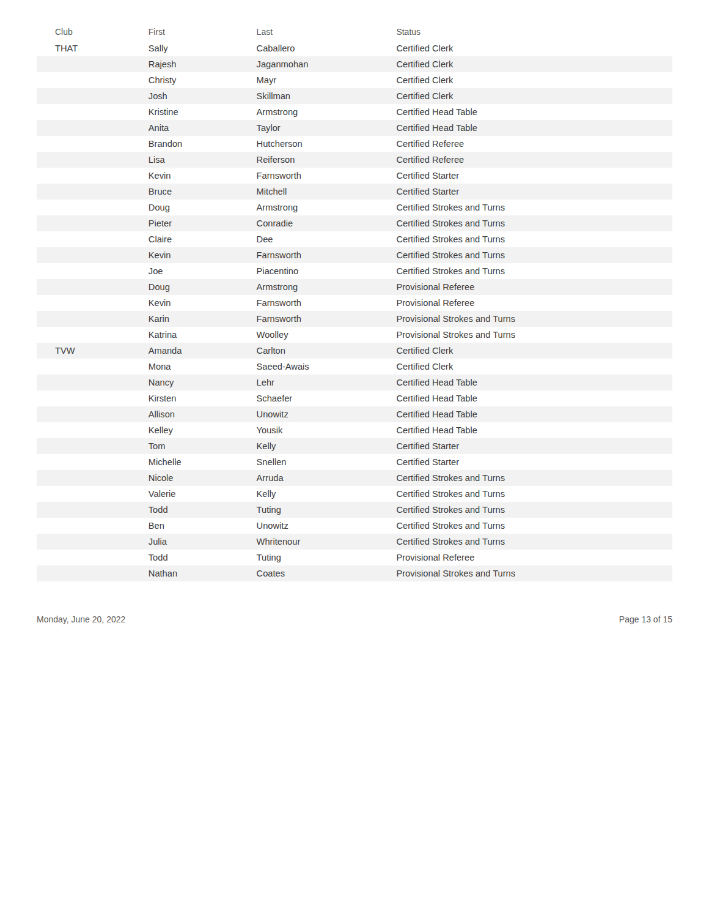| Club | First | Last | Status |
| --- | --- | --- | --- |
| THAT | Sally | Caballero | Certified Clerk |
| | Rajesh | Jaganmohan | Certified Clerk |
| | Christy | Mayr | Certified Clerk |
| | Josh | Skillman | Certified Clerk |
| | Kristine | Armstrong | Certified Head Table |
| | Anita | Taylor | Certified Head Table |
| | Brandon | Hutcherson | Certified Referee |
| | Lisa | Reiferson | Certified Referee |
| | Kevin | Farnsworth | Certified Starter |
| | Bruce | Mitchell | Certified Starter |
| | Doug | Armstrong | Certified Strokes and Turns |
| | Pieter | Conradie | Certified Strokes and Turns |
| | Claire | Dee | Certified Strokes and Turns |
| | Kevin | Farnsworth | Certified Strokes and Turns |
| | Joe | Piacentino | Certified Strokes and Turns |
| | Doug | Armstrong | Provisional Referee |
| | Kevin | Farnsworth | Provisional Referee |
| | Karin | Farnsworth | Provisional Strokes and Turns |
| | Katrina | Woolley | Provisional Strokes and Turns |
| TVW | Amanda | Carlton | Certified Clerk |
| | Mona | Saeed-Awais | Certified Clerk |
| | Nancy | Lehr | Certified Head Table |
| | Kirsten | Schaefer | Certified Head Table |
| | Allison | Unowitz | Certified Head Table |
| | Kelley | Yousik | Certified Head Table |
| | Tom | Kelly | Certified Starter |
| | Michelle | Snellen | Certified Starter |
| | Nicole | Arruda | Certified Strokes and Turns |
| | Valerie | Kelly | Certified Strokes and Turns |
| | Todd | Tuting | Certified Strokes and Turns |
| | Ben | Unowitz | Certified Strokes and Turns |
| | Julia | Whritenour | Certified Strokes and Turns |
| | Todd | Tuting | Provisional Referee |
| | Nathan | Coates | Provisional Strokes and Turns |
Monday, June 20, 2022 Page 13 of 15